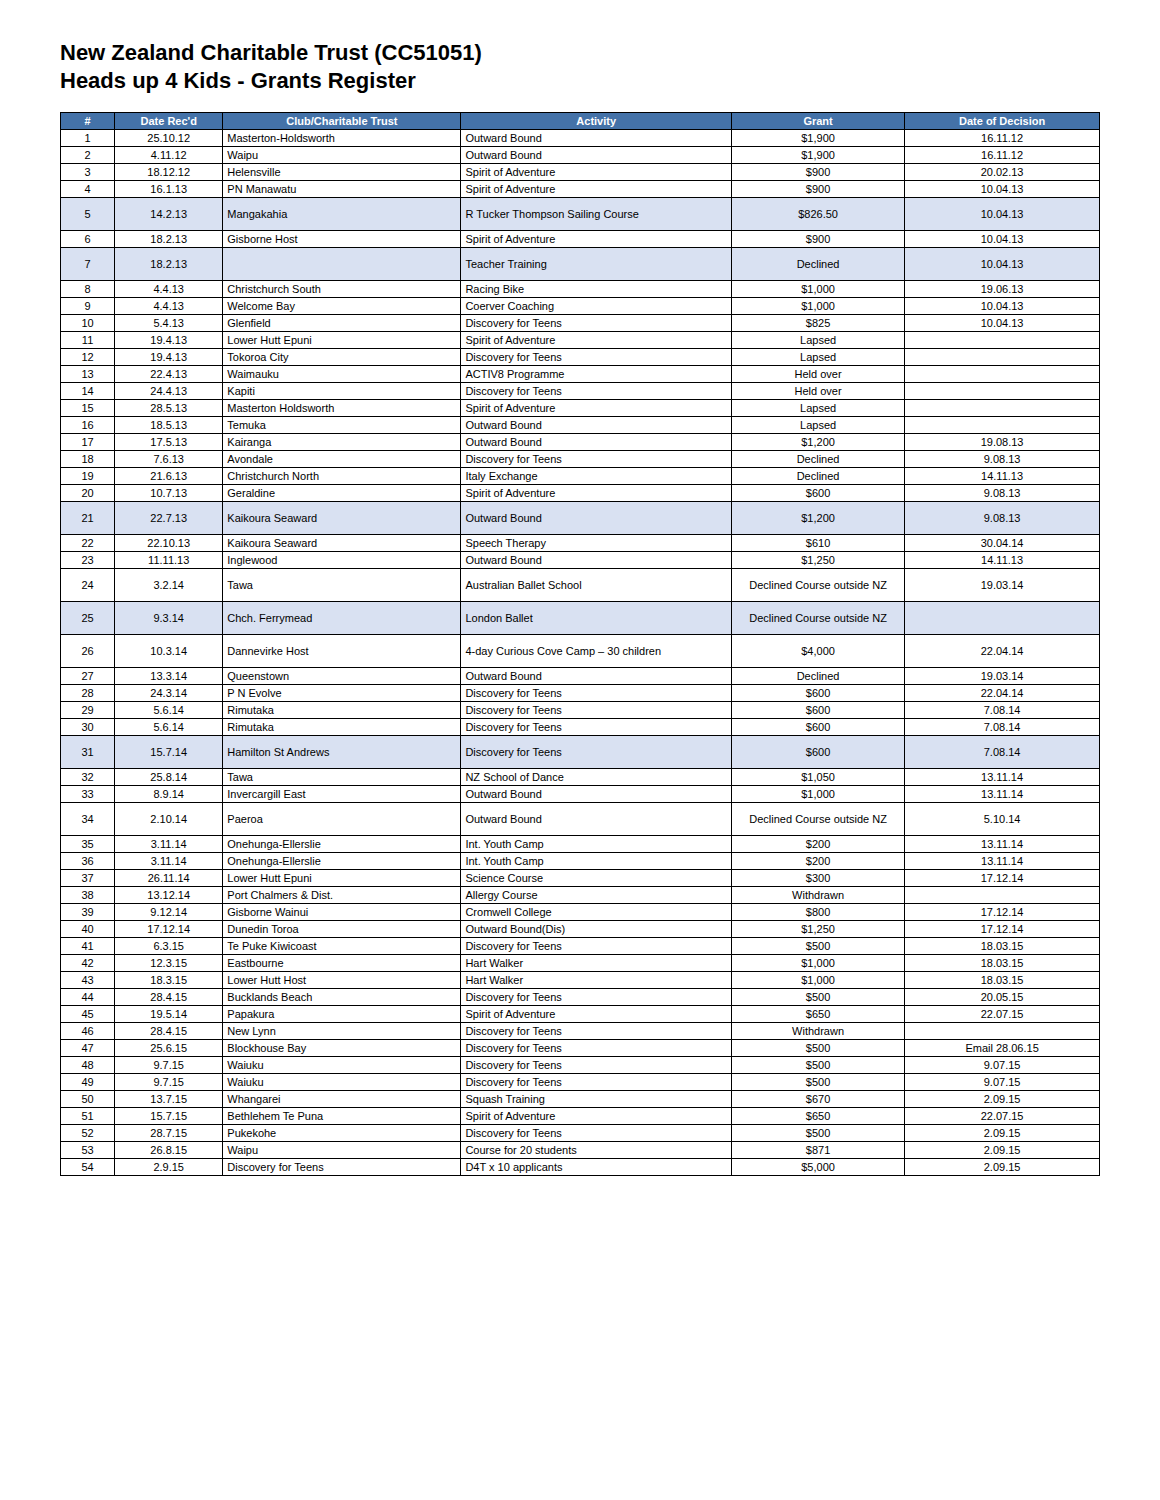New Zealand Charitable Trust (CC51051)
Heads up 4 Kids - Grants Register
| # | Date Rec'd | Club/Charitable Trust | Activity | Grant | Date of Decision |
| --- | --- | --- | --- | --- | --- |
| 1 | 25.10.12 | Masterton-Holdsworth | Outward Bound | $1,900 | 16.11.12 |
| 2 | 4.11.12 | Waipu | Outward Bound | $1,900 | 16.11.12 |
| 3 | 18.12.12 | Helensville | Spirit of Adventure | $900 | 20.02.13 |
| 4 | 16.1.13 | PN Manawatu | Spirit of Adventure | $900 | 10.04.13 |
| 5 | 14.2.13 | Mangakahia | R Tucker Thompson Sailing Course | $826.50 | 10.04.13 |
| 6 | 18.2.13 | Gisborne Host | Spirit of Adventure | $900 | 10.04.13 |
| 7 | 18.2.13 | | Teacher Training | Declined | 10.04.13 |
| 8 | 4.4.13 | Christchurch South | Racing Bike | $1,000 | 19.06.13 |
| 9 | 4.4.13 | Welcome Bay | Coerver Coaching | $1,000 | 10.04.13 |
| 10 | 5.4.13 | Glenfield | Discovery for Teens | $825 | 10.04.13 |
| 11 | 19.4.13 | Lower Hutt Epuni | Spirit of Adventure | Lapsed | |
| 12 | 19.4.13 | Tokoroa City | Discovery for Teens | Lapsed | |
| 13 | 22.4.13 | Waimauku | ACTIV8 Programme | Held over | |
| 14 | 24.4.13 | Kapiti | Discovery for Teens | Held over | |
| 15 | 28.5.13 | Masterton Holdsworth | Spirit of Adventure | Lapsed | |
| 16 | 18.5.13 | Temuka | Outward Bound | Lapsed | |
| 17 | 17.5.13 | Kairanga | Outward Bound | $1,200 | 19.08.13 |
| 18 | 7.6.13 | Avondale | Discovery for Teens | Declined | 9.08.13 |
| 19 | 21.6.13 | Christchurch North | Italy Exchange | Declined | 14.11.13 |
| 20 | 10.7.13 | Geraldine | Spirit of Adventure | $600 | 9.08.13 |
| 21 | 22.7.13 | Kaikoura Seaward | Outward Bound | $1,200 | 9.08.13 |
| 22 | 22.10.13 | Kaikoura Seaward | Speech Therapy | $610 | 30.04.14 |
| 23 | 11.11.13 | Inglewood | Outward Bound | $1,250 | 14.11.13 |
| 24 | 3.2.14 | Tawa | Australian Ballet School | Declined Course outside NZ | 19.03.14 |
| 25 | 9.3.14 | Chch. Ferrymead | London Ballet | Declined Course outside NZ | |
| 26 | 10.3.14 | Dannevirke Host | 4-day Curious Cove Camp – 30 children | $4,000 | 22.04.14 |
| 27 | 13.3.14 | Queenstown | Outward Bound | Declined | 19.03.14 |
| 28 | 24.3.14 | P N Evolve | Discovery for Teens | $600 | 22.04.14 |
| 29 | 5.6.14 | Rimutaka | Discovery for Teens | $600 | 7.08.14 |
| 30 | 5.6.14 | Rimutaka | Discovery for Teens | $600 | 7.08.14 |
| 31 | 15.7.14 | Hamilton St Andrews | Discovery for Teens | $600 | 7.08.14 |
| 32 | 25.8.14 | Tawa | NZ School of Dance | $1,050 | 13.11.14 |
| 33 | 8.9.14 | Invercargill East | Outward Bound | $1,000 | 13.11.14 |
| 34 | 2.10.14 | Paeroa | Outward Bound | Declined Course outside NZ | 5.10.14 |
| 35 | 3.11.14 | Onehunga-Ellerslie | Int. Youth Camp | $200 | 13.11.14 |
| 36 | 3.11.14 | Onehunga-Ellerslie | Int. Youth Camp | $200 | 13.11.14 |
| 37 | 26.11.14 | Lower Hutt Epuni | Science Course | $300 | 17.12.14 |
| 38 | 13.12.14 | Port Chalmers & Dist. | Allergy Course | Withdrawn | |
| 39 | 9.12.14 | Gisborne Wainui | Cromwell College | $800 | 17.12.14 |
| 40 | 17.12.14 | Dunedin Toroa | Outward Bound(Dis) | $1,250 | 17.12.14 |
| 41 | 6.3.15 | Te Puke Kiwicoast | Discovery for Teens | $500 | 18.03.15 |
| 42 | 12.3.15 | Eastbourne | Hart Walker | $1,000 | 18.03.15 |
| 43 | 18.3.15 | Lower Hutt Host | Hart Walker | $1,000 | 18.03.15 |
| 44 | 28.4.15 | Bucklands Beach | Discovery for Teens | $500 | 20.05.15 |
| 45 | 19.5.14 | Papakura | Spirit of Adventure | $650 | 22.07.15 |
| 46 | 28.4.15 | New Lynn | Discovery for Teens | Withdrawn | |
| 47 | 25.6.15 | Blockhouse Bay | Discovery for Teens | $500 | Email 28.06.15 |
| 48 | 9.7.15 | Waiuku | Discovery for Teens | $500 | 9.07.15 |
| 49 | 9.7.15 | Waiuku | Discovery for Teens | $500 | 9.07.15 |
| 50 | 13.7.15 | Whangarei | Squash Training | $670 | 2.09.15 |
| 51 | 15.7.15 | Bethlehem Te Puna | Spirit of Adventure | $650 | 22.07.15 |
| 52 | 28.7.15 | Pukekohe | Discovery for Teens | $500 | 2.09.15 |
| 53 | 26.8.15 | Waipu | Course for 20 students | $871 | 2.09.15 |
| 54 | 2.9.15 | Discovery for Teens | D4T x 10 applicants | $5,000 | 2.09.15 |